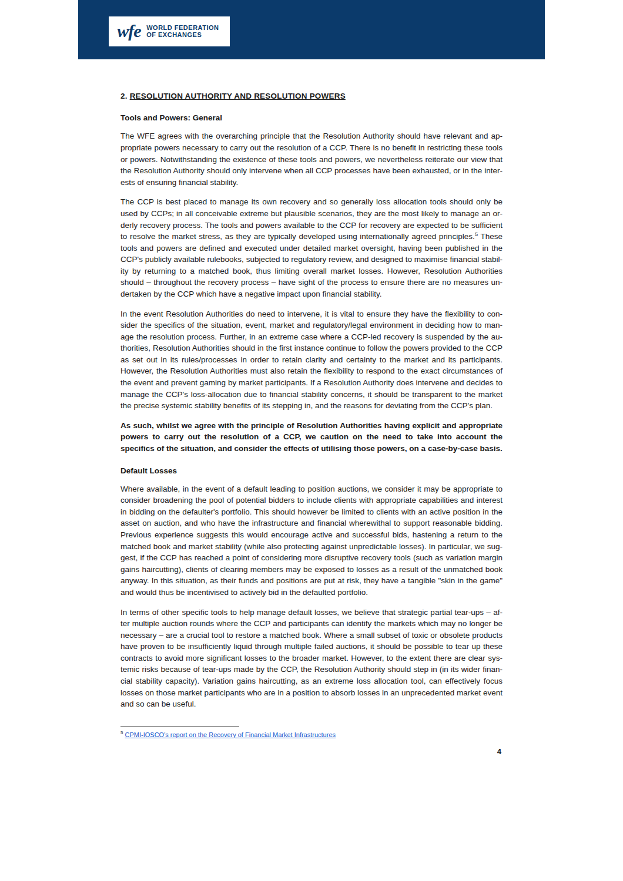wfe
World Federation
of Exchanges
2. RESOLUTION AUTHORITY AND RESOLUTION POWERS
Tools and Powers: General
The WFE agrees with the overarching principle that the Resolution Authority should have relevant and appropriate powers necessary to carry out the resolution of a CCP. There is no benefit in restricting these tools or powers. Notwithstanding the existence of these tools and powers, we nevertheless reiterate our view that the Resolution Authority should only intervene when all CCP processes have been exhausted, or in the interests of ensuring financial stability.
The CCP is best placed to manage its own recovery and so generally loss allocation tools should only be used by CCPs; in all conceivable extreme but plausible scenarios, they are the most likely to manage an orderly recovery process. The tools and powers available to the CCP for recovery are expected to be sufficient to resolve the market stress, as they are typically developed using internationally agreed principles.5 These tools and powers are defined and executed under detailed market oversight, having been published in the CCP's publicly available rulebooks, subjected to regulatory review, and designed to maximise financial stability by returning to a matched book, thus limiting overall market losses. However, Resolution Authorities should – throughout the recovery process – have sight of the process to ensure there are no measures undertaken by the CCP which have a negative impact upon financial stability.
In the event Resolution Authorities do need to intervene, it is vital to ensure they have the flexibility to consider the specifics of the situation, event, market and regulatory/legal environment in deciding how to manage the resolution process. Further, in an extreme case where a CCP-led recovery is suspended by the authorities, Resolution Authorities should in the first instance continue to follow the powers provided to the CCP as set out in its rules/processes in order to retain clarity and certainty to the market and its participants. However, the Resolution Authorities must also retain the flexibility to respond to the exact circumstances of the event and prevent gaming by market participants. If a Resolution Authority does intervene and decides to manage the CCP's loss-allocation due to financial stability concerns, it should be transparent to the market the precise systemic stability benefits of its stepping in, and the reasons for deviating from the CCP's plan.
As such, whilst we agree with the principle of Resolution Authorities having explicit and appropriate powers to carry out the resolution of a CCP, we caution on the need to take into account the specifics of the situation, and consider the effects of utilising those powers, on a case-by-case basis.
Default Losses
Where available, in the event of a default leading to position auctions, we consider it may be appropriate to consider broadening the pool of potential bidders to include clients with appropriate capabilities and interest in bidding on the defaulter's portfolio. This should however be limited to clients with an active position in the asset on auction, and who have the infrastructure and financial wherewithal to support reasonable bidding. Previous experience suggests this would encourage active and successful bids, hastening a return to the matched book and market stability (while also protecting against unpredictable losses). In particular, we suggest, if the CCP has reached a point of considering more disruptive recovery tools (such as variation margin gains haircutting), clients of clearing members may be exposed to losses as a result of the unmatched book anyway. In this situation, as their funds and positions are put at risk, they have a tangible "skin in the game" and would thus be incentivised to actively bid in the defaulted portfolio.
In terms of other specific tools to help manage default losses, we believe that strategic partial tear-ups – after multiple auction rounds where the CCP and participants can identify the markets which may no longer be necessary – are a crucial tool to restore a matched book. Where a small subset of toxic or obsolete products have proven to be insufficiently liquid through multiple failed auctions, it should be possible to tear up these contracts to avoid more significant losses to the broader market. However, to the extent there are clear systemic risks because of tear-ups made by the CCP, the Resolution Authority should step in (in its wider financial stability capacity). Variation gains haircutting, as an extreme loss allocation tool, can effectively focus losses on those market participants who are in a position to absorb losses in an unprecedented market event and so can be useful.
5 CPMI-IOSCO's report on the Recovery of Financial Market Infrastructures
4